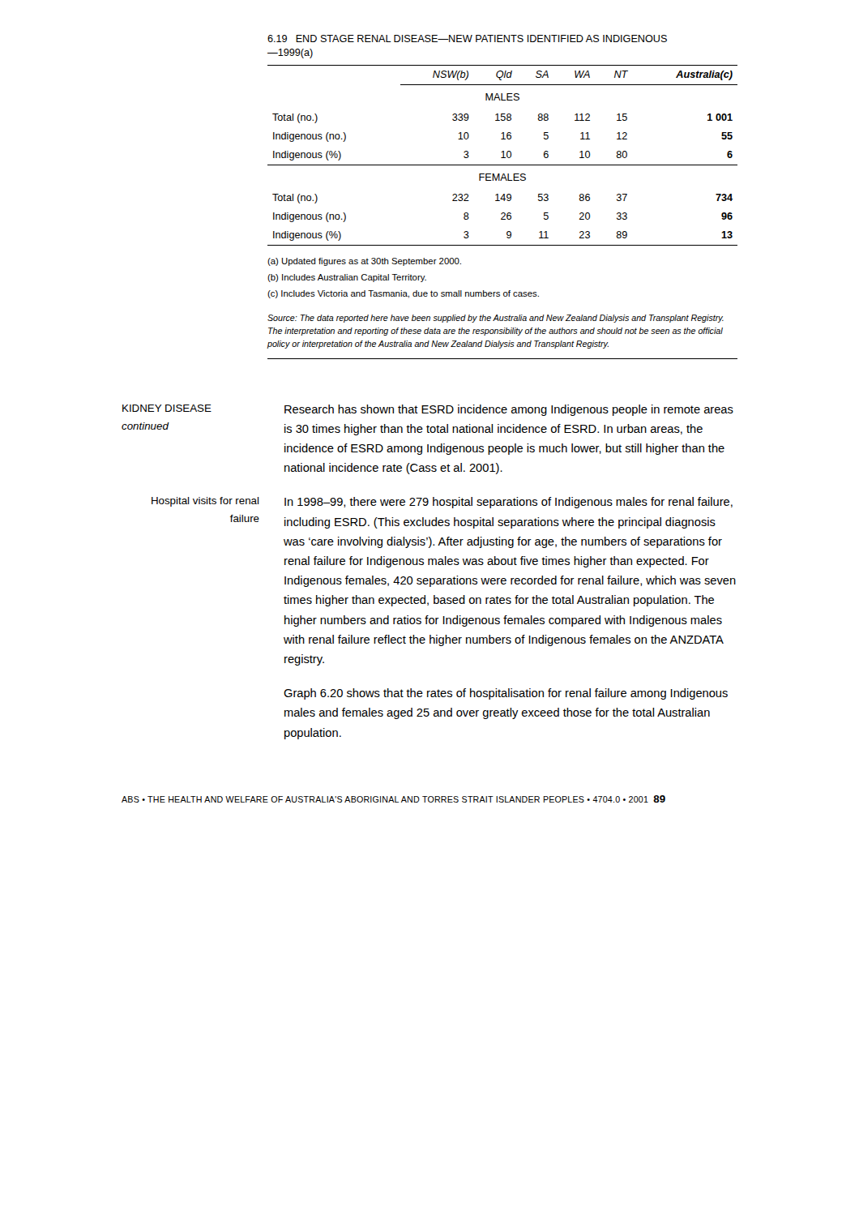6.19 END STAGE RENAL DISEASE—NEW PATIENTS IDENTIFIED AS INDIGENOUS
—1999(a)
| | NSW(b) | Qld | SA | WA | NT | Australia(c) |
| --- | --- | --- | --- | --- | --- | --- |
| MALES |
| Total (no.) | 339 | 158 | 88 | 112 | 15 | 1 001 |
| Indigenous (no.) | 10 | 16 | 5 | 11 | 12 | 55 |
| Indigenous (%) | 3 | 10 | 6 | 10 | 80 | 6 |
| FEMALES |
| Total (no.) | 232 | 149 | 53 | 86 | 37 | 734 |
| Indigenous (no.) | 8 | 26 | 5 | 20 | 33 | 96 |
| Indigenous (%) | 3 | 9 | 11 | 23 | 89 | 13 |
(a) Updated figures as at 30th September 2000.
(b) Includes Australian Capital Territory.
(c) Includes Victoria and Tasmania, due to small numbers of cases.
Source: The data reported here have been supplied by the Australia and New Zealand Dialysis and Transplant Registry. The interpretation and reporting of these data are the responsibility of the authors and should not be seen as the official policy or interpretation of the Australia and New Zealand Dialysis and Transplant Registry.
KIDNEY DISEASE continued
Research has shown that ESRD incidence among Indigenous people in remote areas is 30 times higher than the total national incidence of ESRD. In urban areas, the incidence of ESRD among Indigenous people is much lower, but still higher than the national incidence rate (Cass et al. 2001).
Hospital visits for renal
failure
In 1998–99, there were 279 hospital separations of Indigenous males for renal failure, including ESRD. (This excludes hospital separations where the principal diagnosis was ‘care involving dialysis’). After adjusting for age, the numbers of separations for renal failure for Indigenous males was about five times higher than expected. For Indigenous females, 420 separations were recorded for renal failure, which was seven times higher than expected, based on rates for the total Australian population. The higher numbers and ratios for Indigenous females compared with Indigenous males with renal failure reflect the higher numbers of Indigenous females on the ANZDATA registry.
Graph 6.20 shows that the rates of hospitalisation for renal failure among Indigenous males and females aged 25 and over greatly exceed those for the total Australian population.
ABS • THE HEALTH AND WELFARE OF AUSTRALIA'S ABORIGINAL AND TORRES STRAIT ISLANDER PEOPLES • 4704.0 • 200189